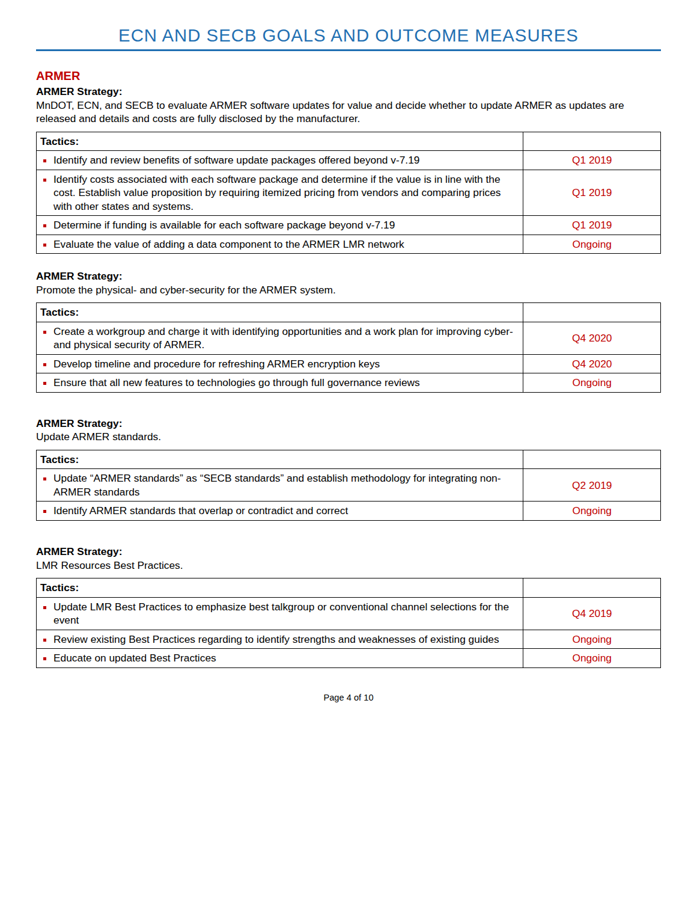ECN AND SECB GOALS AND OUTCOME MEASURES
ARMER
ARMER Strategy:
MnDOT, ECN, and SECB to evaluate ARMER software updates for value and decide whether to update ARMER as updates are released and details and costs are fully disclosed by the manufacturer.
| Tactics: | |
| --- | --- |
| Identify and review benefits of software update packages offered beyond v-7.19 | Q1 2019 |
| Identify costs associated with each software package and determine if the value is in line with the cost. Establish value proposition by requiring itemized pricing from vendors and comparing prices with other states and systems. | Q1 2019 |
| Determine if funding is available for each software package beyond v-7.19 | Q1 2019 |
| Evaluate the value of adding a data component to the ARMER LMR network | Ongoing |
ARMER Strategy:
Promote the physical- and cyber-security for the ARMER system.
| Tactics: | |
| --- | --- |
| Create a workgroup and charge it with identifying opportunities and a work plan for improving cyber- and physical security of ARMER. | Q4 2020 |
| Develop timeline and procedure for refreshing ARMER encryption keys | Q4 2020 |
| Ensure that all new features to technologies go through full governance reviews | Ongoing |
ARMER Strategy:
Update ARMER standards.
| Tactics: | |
| --- | --- |
| Update “ARMER standards” as “SECB standards” and establish methodology for integrating non-ARMER standards | Q2 2019 |
| Identify ARMER standards that overlap or contradict and correct | Ongoing |
ARMER Strategy:
LMR Resources Best Practices.
| Tactics: | |
| --- | --- |
| Update LMR Best Practices to emphasize best talkgroup or conventional channel selections for the event | Q4 2019 |
| Review existing Best Practices regarding to identify strengths and weaknesses of existing guides | Ongoing |
| Educate on updated Best Practices | Ongoing |
Page 4 of 10